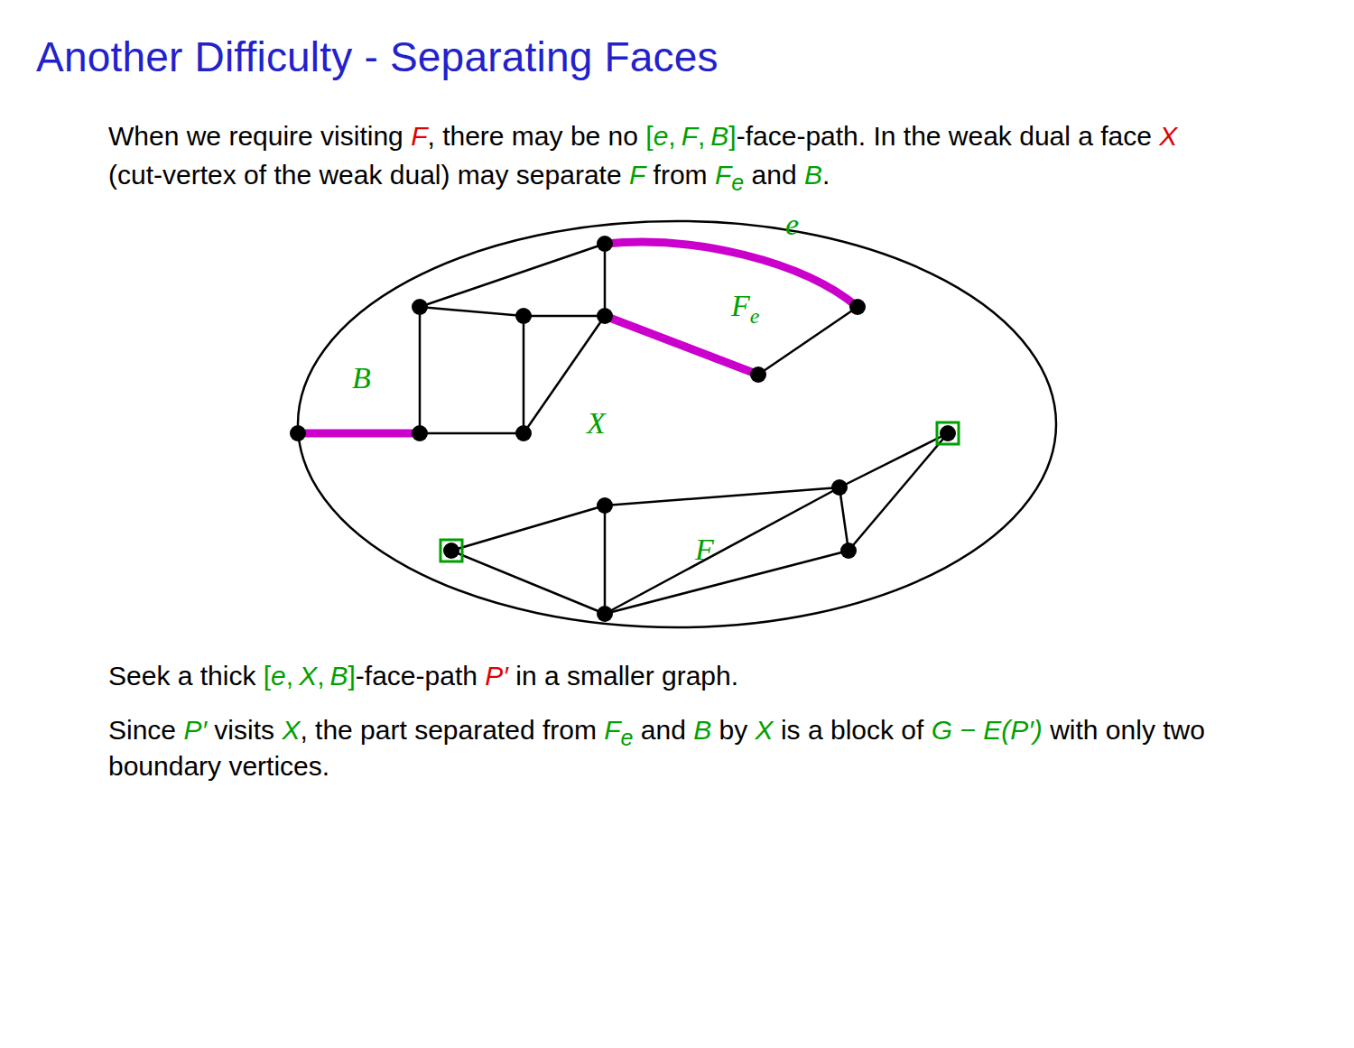Another Difficulty - Separating Faces
When we require visiting F, there may be no [e, F, B]-face-path. In the weak dual a face X (cut-vertex of the weak dual) may separate F from Fe and B.
e Fe B X F
Seek a thick [e, X, B]-face-path P′ in a smaller graph.
Since P′ visits X, the part separated from Fe and B by X is a block of G − E(P′) with only two boundary vertices.